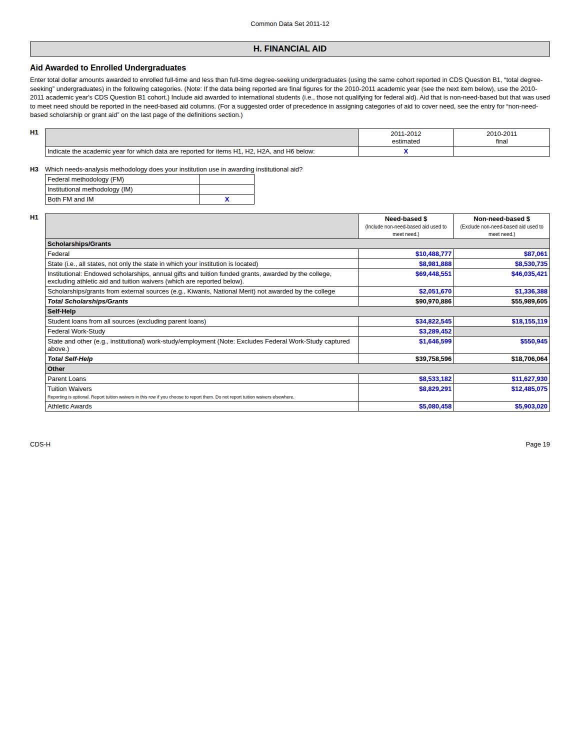Common Data Set 2011-12
H. FINANCIAL AID
Aid Awarded to Enrolled Undergraduates
Enter total dollar amounts awarded to enrolled full-time and less than full-time degree-seeking undergraduates (using the same cohort reported in CDS Question B1, “total degree-seeking” undergraduates) in the following categories. (Note: If the data being reported are final figures for the 2010-2011 academic year (see the next item below), use the 2010-2011 academic year's CDS Question B1 cohort.) Include aid awarded to international students (i.e., those not qualifying for federal aid). Aid that is non-need-based but that was used to meet need should be reported in the need-based aid columns. (For a suggested order of precedence in assigning categories of aid to cover need, see the entry for “non-need-based scholarship or grant aid” on the last page of the definitions section.)
H1
| | 2011-2012 estimated | 2010-2011 final |
| Indicate the academic year for which data are reported for items H1, H2, H2A, and H6 below: | X | |
H3
Which needs-analysis methodology does your institution use in awarding institutional aid?
| Federal methodology (FM) | |
| Institutional methodology (IM) | |
| Both FM and IM | X |
H1
| | Need-based $ (Include non-need-based aid used to meet need.) | Non-need-based $ (Exclude non-need-based aid used to meet need.) |
| Scholarships/Grants |
| Federal | $10,488,777 | $87,061 |
| State (i.e., all states, not only the state in which your institution is located) | $8,981,888 | $8,530,735 |
| Institutional: Endowed scholarships, annual gifts and tuition funded grants, awarded by the college, excluding athletic aid and tuition waivers (which are reported below). | $69,448,551 | $46,035,421 |
| Scholarships/grants from external sources (e.g., Kiwanis, National Merit) not awarded by the college | $2,051,670 | $1,336,388 |
| Total Scholarships/Grants | $90,970,886 | $55,989,605 |
| Self-Help |
| Student loans from all sources (excluding parent loans) | $34,822,545 | $18,155,119 |
| Federal Work-Study | $3,289,452 | |
| State and other (e.g., institutional) work-study/employment (Note: Excludes Federal Work-Study captured above.) | $1,646,599 | $550,945 |
| Total Self-Help | $39,758,596 | $18,706,064 |
| Other |
| Parent Loans | $8,533,182 | $11,627,930 |
| Tuition Waivers Reporting is optional. Report tuition waivers in this row if you choose to report them. Do not report tuition waivers elsewhere. | $8,829,291 | $12,485,075 |
| Athletic Awards | $5,080,458 | $5,903,020 |
CDS-H
Page 19